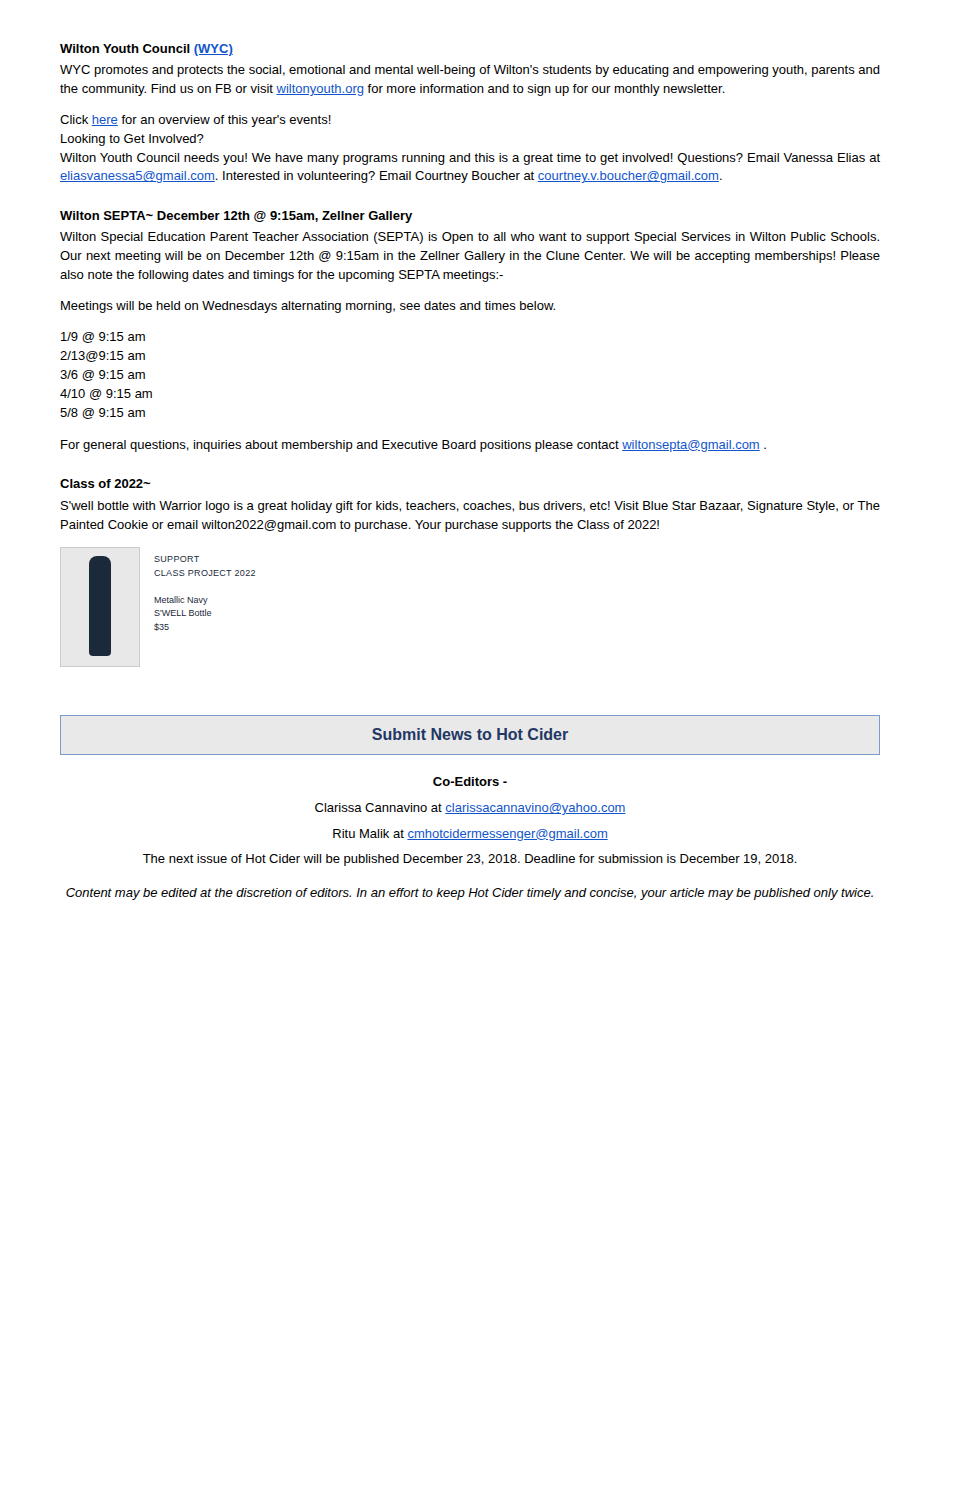Wilton Youth Council (WYC)
WYC promotes and protects the social, emotional and mental well-being of Wilton's students by educating and empowering youth, parents and the community. Find us on FB or visit wiltonyouth.org for more information and to sign up for our monthly newsletter.
Click here for an overview of this year's events!
Looking to Get Involved?
Wilton Youth Council needs you! We have many programs running and this is a great time to get involved! Questions? Email Vanessa Elias at eliasvanessa5@gmail.com. Interested in volunteering? Email Courtney Boucher at courtney.v.boucher@gmail.com.
Wilton SEPTA~ December 12th @ 9:15am, Zellner Gallery
Wilton Special Education Parent Teacher Association (SEPTA) is Open to all who want to support Special Services in Wilton Public Schools. Our next meeting will be on December 12th @ 9:15am in the Zellner Gallery in the Clune Center. We will be accepting memberships! Please also note the following dates and timings for the upcoming SEPTA meetings:-
Meetings will be held on Wednesdays alternating morning, see dates and times below.
1/9 @ 9:15 am
2/13@9:15 am
3/6 @ 9:15 am
4/10 @ 9:15 am
5/8 @ 9:15 am
For general questions, inquiries about membership and Executive Board positions please contact wiltonsepta@gmail.com .
Class of 2022~
S'well bottle with Warrior logo is a great holiday gift for kids, teachers, coaches, bus drivers, etc! Visit Blue Star Bazaar, Signature Style, or The Painted Cookie or email wilton2022@gmail.com to purchase. Your purchase supports the Class of 2022!
SUPPORT
CLASS PROJECT 2022
Metallic Navy
S'WELL Bottle
$35
Submit News to Hot Cider
Co-Editors -
Clarissa Cannavino at clarissacannavino@yahoo.com
Ritu Malik at cmhotcidermessenger@gmail.com
The next issue of Hot Cider will be published December 23, 2018. Deadline for submission is December 19, 2018.
Content may be edited at the discretion of editors. In an effort to keep Hot Cider timely and concise, your article may be published only twice.